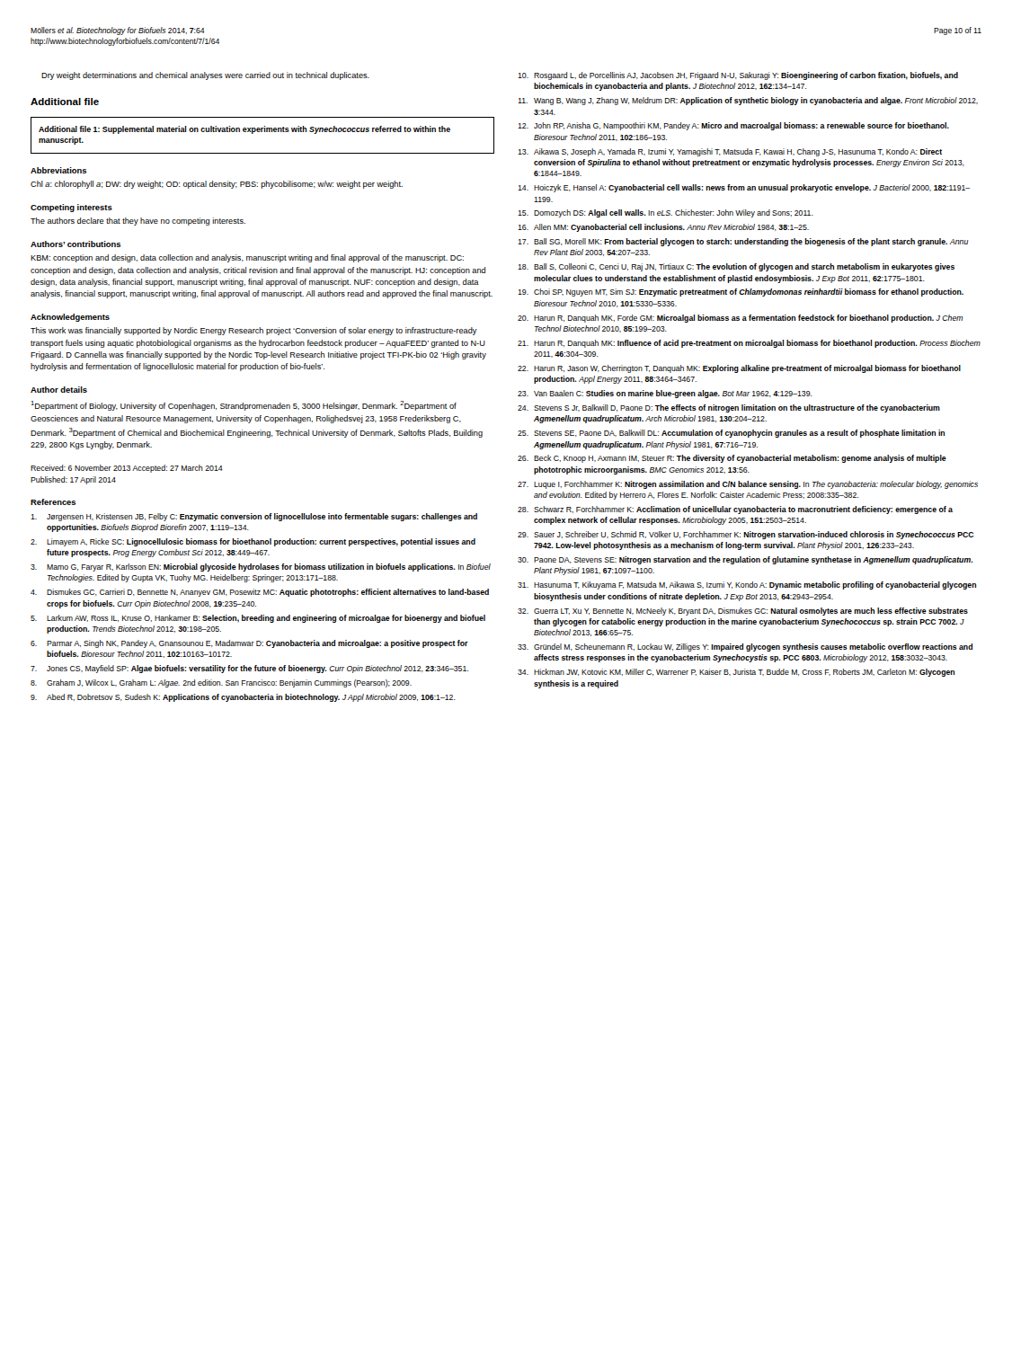Möllers et al. Biotechnology for Biofuels 2014, 7:64
http://www.biotechnologyforbiofuels.com/content/7/1/64
Page 10 of 11
Dry weight determinations and chemical analyses were carried out in technical duplicates.
Additional file
Additional file 1: Supplemental material on cultivation experiments with Synechococcus referred to within the manuscript.
Abbreviations
Chl a: chlorophyll a; DW: dry weight; OD: optical density; PBS: phycobilisome; w/w: weight per weight.
Competing interests
The authors declare that they have no competing interests.
Authors’ contributions
KBM: conception and design, data collection and analysis, manuscript writing and final approval of the manuscript. DC: conception and design, data collection and analysis, critical revision and final approval of the manuscript. HJ: conception and design, data analysis, financial support, manuscript writing, final approval of manuscript. NUF: conception and design, data analysis, financial support, manuscript writing, final approval of manuscript. All authors read and approved the final manuscript.
Acknowledgements
This work was financially supported by Nordic Energy Research project ‘Conversion of solar energy to infrastructure-ready transport fuels using aquatic photobiological organisms as the hydrocarbon feedstock producer – AquaFEED’ granted to N-U Frigaard. D Cannella was financially supported by the Nordic Top-level Research Initiative project TFI-PK-bio 02 ‘High gravity hydrolysis and fermentation of lignocellulosic material for production of bio-fuels’.
Author details
1Department of Biology, University of Copenhagen, Strandpromenaden 5, 3000 Helsingør, Denmark. 2Department of Geosciences and Natural Resource Management, University of Copenhagen, Rolighedsvej 23, 1958 Frederiksberg C, Denmark. 3Department of Chemical and Biochemical Engineering, Technical University of Denmark, Søltofts Plads, Building 229, 2800 Kgs Lyngby, Denmark.
Received: 6 November 2013 Accepted: 27 March 2014
Published: 17 April 2014
References
Jørgensen H, Kristensen JB, Felby C: Enzymatic conversion of lignocellulose into fermentable sugars: challenges and opportunities. Biofuels Bioprod Biorefin 2007, 1:119–134.
Limayem A, Ricke SC: Lignocellulosic biomass for bioethanol production: current perspectives, potential issues and future prospects. Prog Energy Combust Sci 2012, 38:449–467.
Mamo G, Faryar R, Karlsson EN: Microbial glycoside hydrolases for biomass utilization in biofuels applications. In Biofuel Technologies. Edited by Gupta VK, Tuohy MG. Heidelberg: Springer; 2013:171–188.
Dismukes GC, Carrieri D, Bennette N, Ananyev GM, Posewitz MC: Aquatic phototrophs: efficient alternatives to land-based crops for biofuels. Curr Opin Biotechnol 2008, 19:235–240.
Larkum AW, Ross IL, Kruse O, Hankamer B: Selection, breeding and engineering of microalgae for bioenergy and biofuel production. Trends Biotechnol 2012, 30:198–205.
Parmar A, Singh NK, Pandey A, Gnansounou E, Madamwar D: Cyanobacteria and microalgae: a positive prospect for biofuels. Bioresour Technol 2011, 102:10163–10172.
Jones CS, Mayfield SP: Algae biofuels: versatility for the future of bioenergy. Curr Opin Biotechnol 2012, 23:346–351.
Graham J, Wilcox L, Graham L: Algae. 2nd edition. San Francisco: Benjamin Cummings (Pearson); 2009.
Abed R, Dobretsov S, Sudesh K: Applications of cyanobacteria in biotechnology. J Appl Microbiol 2009, 106:1–12.
Rosgaard L, de Porcellinis AJ, Jacobsen JH, Frigaard N-U, Sakuragi Y: Bioengineering of carbon fixation, biofuels, and biochemicals in cyanobacteria and plants. J Biotechnol 2012, 162:134–147.
Wang B, Wang J, Zhang W, Meldrum DR: Application of synthetic biology in cyanobacteria and algae. Front Microbiol 2012, 3:344.
John RP, Anisha G, Nampoothiri KM, Pandey A: Micro and macroalgal biomass: a renewable source for bioethanol. Bioresour Technol 2011, 102:186–193.
Aikawa S, Joseph A, Yamada R, Izumi Y, Yamagishi T, Matsuda F, Kawai H, Chang J-S, Hasunuma T, Kondo A: Direct conversion of Spirulina to ethanol without pretreatment or enzymatic hydrolysis processes. Energy Environ Sci 2013, 6:1844–1849.
Hoiczyk E, Hansel A: Cyanobacterial cell walls: news from an unusual prokaryotic envelope. J Bacteriol 2000, 182:1191–1199.
Domozych DS: Algal cell walls. In eLS. Chichester: John Wiley and Sons; 2011.
Allen MM: Cyanobacterial cell inclusions. Annu Rev Microbiol 1984, 38:1–25.
Ball SG, Morell MK: From bacterial glycogen to starch: understanding the biogenesis of the plant starch granule. Annu Rev Plant Biol 2003, 54:207–233.
Ball S, Colleoni C, Cenci U, Raj JN, Tirtiaux C: The evolution of glycogen and starch metabolism in eukaryotes gives molecular clues to understand the establishment of plastid endosymbiosis. J Exp Bot 2011, 62:1775–1801.
Choi SP, Nguyen MT, Sim SJ: Enzymatic pretreatment of Chlamydomonas reinhardtii biomass for ethanol production. Bioresour Technol 2010, 101:5330–5336.
Harun R, Danquah MK, Forde GM: Microalgal biomass as a fermentation feedstock for bioethanol production. J Chem Technol Biotechnol 2010, 85:199–203.
Harun R, Danquah MK: Influence of acid pre-treatment on microalgal biomass for bioethanol production. Process Biochem 2011, 46:304–309.
Harun R, Jason W, Cherrington T, Danquah MK: Exploring alkaline pre-treatment of microalgal biomass for bioethanol production. Appl Energy 2011, 88:3464–3467.
Van Baalen C: Studies on marine blue-green algae. Bot Mar 1962, 4:129–139.
Stevens S Jr, Balkwill D, Paone D: The effects of nitrogen limitation on the ultrastructure of the cyanobacterium Agmenellum quadruplicatum. Arch Microbiol 1981, 130:204–212.
Stevens SE, Paone DA, Balkwill DL: Accumulation of cyanophycin granules as a result of phosphate limitation in Agmenellum quadruplicatum. Plant Physiol 1981, 67:716–719.
Beck C, Knoop H, Axmann IM, Steuer R: The diversity of cyanobacterial metabolism: genome analysis of multiple phototrophic microorganisms. BMC Genomics 2012, 13:56.
Luque I, Forchhammer K: Nitrogen assimilation and C/N balance sensing. In The cyanobacteria: molecular biology, genomics and evolution. Edited by Herrero A, Flores E. Norfolk: Caister Academic Press; 2008:335–382.
Schwarz R, Forchhammer K: Acclimation of unicellular cyanobacteria to macronutrient deficiency: emergence of a complex network of cellular responses. Microbiology 2005, 151:2503–2514.
Sauer J, Schreiber U, Schmid R, Völker U, Forchhammer K: Nitrogen starvation-induced chlorosis in Synechococcus PCC 7942. Low-level photosynthesis as a mechanism of long-term survival. Plant Physiol 2001, 126:233–243.
Paone DA, Stevens SE: Nitrogen starvation and the regulation of glutamine synthetase in Agmenellum quadruplicatum. Plant Physiol 1981, 67:1097–1100.
Hasunuma T, Kikuyama F, Matsuda M, Aikawa S, Izumi Y, Kondo A: Dynamic metabolic profiling of cyanobacterial glycogen biosynthesis under conditions of nitrate depletion. J Exp Bot 2013, 64:2943–2954.
Guerra LT, Xu Y, Bennette N, McNeely K, Bryant DA, Dismukes GC: Natural osmolytes are much less effective substrates than glycogen for catabolic energy production in the marine cyanobacterium Synechococcus sp. strain PCC 7002. J Biotechnol 2013, 166:65–75.
Gründel M, Scheunemann R, Lockau W, Zilliges Y: Impaired glycogen synthesis causes metabolic overflow reactions and affects stress responses in the cyanobacterium Synechocystis sp. PCC 6803. Microbiology 2012, 158:3032–3043.
Hickman JW, Kotovic KM, Miller C, Warrener P, Kaiser B, Jurista T, Budde M, Cross F, Roberts JM, Carleton M: Glycogen synthesis is a required